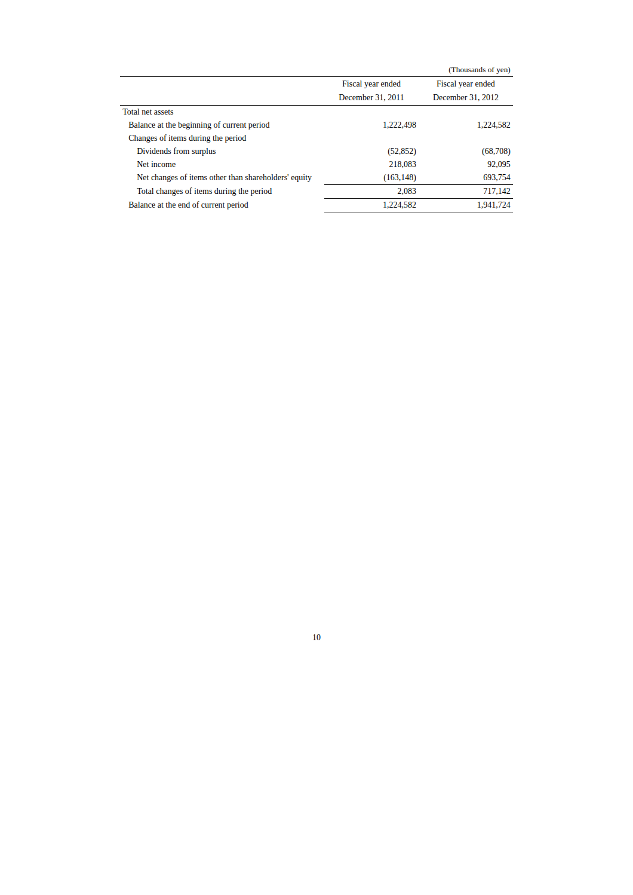| | | (Thousands of yen) |
| | Fiscal year ended | Fiscal year ended |
| | December 31, 2011 | December 31, 2012 |
| Total net assets | | |
| Balance at the beginning of current period | 1,222,498 | 1,224,582 |
| Changes of items during the period | | |
| Dividends from surplus | (52,852) | (68,708) |
| Net income | 218,083 | 92,095 |
| Net changes of items other than shareholders' equity | (163,148) | 693,754 |
| Total changes of items during the period | 2,083 | 717,142 |
| Balance at the end of current period | 1,224,582 | 1,941,724 |
10